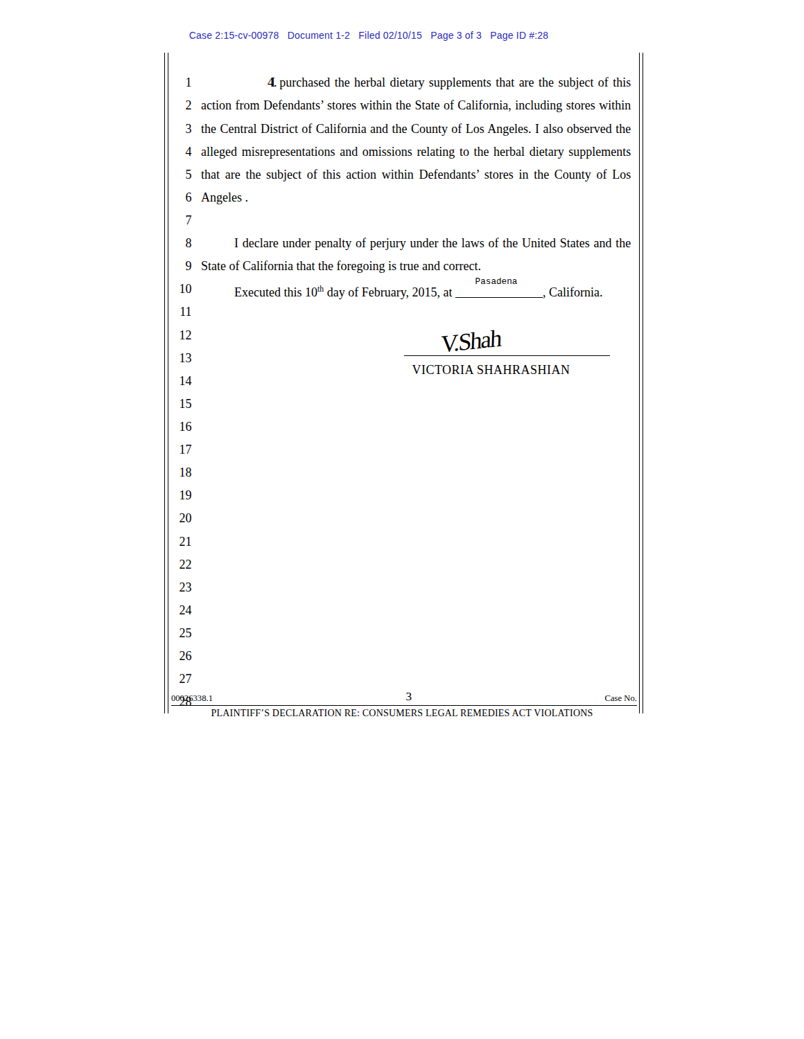Case 2:15-cv-00978 Document 1-2 Filed 02/10/15 Page 3 of 3 Page ID #:28
1
2
3
4
5
6
7
8
9
10
11
12
13
14
15
16
17
18
19
20
21
22
23
24
25
26
27
28
4. I purchased the herbal dietary supplements that are the subject of this action from Defendants’ stores within the State of California, including stores within the Central District of California and the County of Los Angeles. I also observed the alleged misrepresentations and omissions relating to the herbal dietary supplements that are the subject of this action within Defendants’ stores in the County of Los Angeles .
I declare under penalty of perjury under the laws of the United States and the State of California that the foregoing is true and correct.
Executed this 10th day of February, 2015, at Pasadena______________, California.
V.Shah
VICTORIA SHAHRASHIAN
00026338.1 3 Case No.
PLAINTIFF’S DECLARATION RE: CONSUMERS LEGAL REMEDIES ACT VIOLATIONS